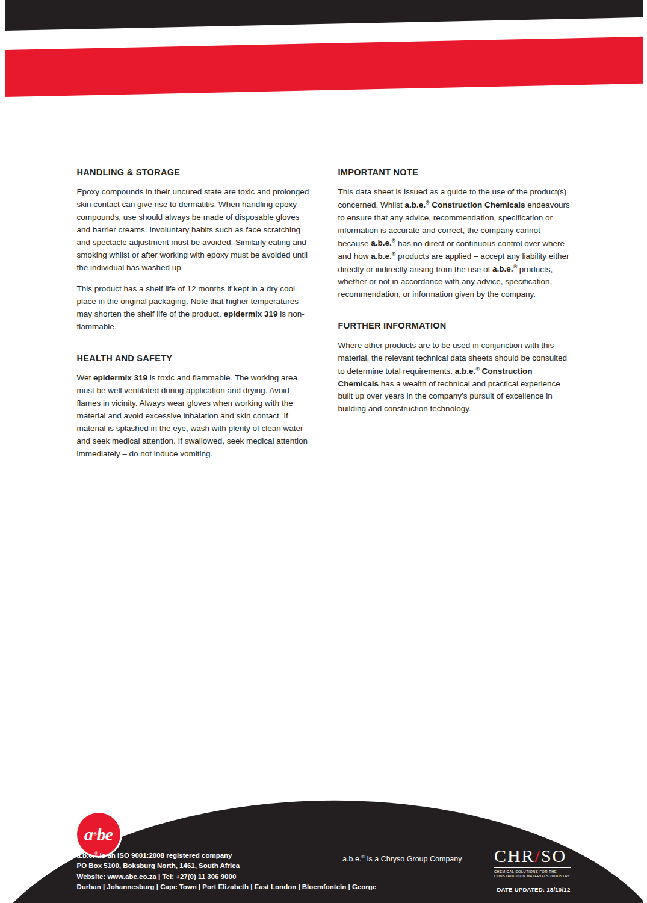Handling & Storage
Epoxy compounds in their uncured state are toxic and prolonged skin contact can give rise to dermatitis. When handling epoxy compounds, use should always be made of disposable gloves and barrier creams. Involuntary habits such as face scratching and spectacle adjustment must be avoided. Similarly eating and smoking whilst or after working with epoxy must be avoided until the individual has washed up.
This product has a shelf life of 12 months if kept in a dry cool place in the original packaging. Note that higher temperatures may shorten the shelf life of the product. epidermix 319 is non-flammable.
Health and Safety
Wet epidermix 319 is toxic and flammable. The working area must be well ventilated during application and drying. Avoid flames in vicinity. Always wear gloves when working with the material and avoid excessive inhalation and skin contact. If material is splashed in the eye, wash with plenty of clean water and seek medical attention. If swallowed, seek medical attention immediately – do not induce vomiting.
Important Note
This data sheet is issued as a guide to the use of the product(s) concerned. Whilst a.b.e.® Construction Chemicals endeavours to ensure that any advice, recommendation, specification or information is accurate and correct, the company cannot – because a.b.e.® has no direct or continuous control over where and how a.b.e.® products are applied – accept any liability either directly or indirectly arising from the use of a.b.e.® products, whether or not in accordance with any advice, specification, recommendation, or information given by the company.
Further Information
Where other products are to be used in conjunction with this material, the relevant technical data sheets should be consulted to determine total requirements. a.b.e.® Construction Chemicals has a wealth of technical and practical experience built up over years in the company’s pursuit of excellence in building and construction technology.
a®be
a.b.e.® is an ISO 9001:2008 registered company
PO Box 5100, Boksburg North, 1461, South Africa
Website: www.abe.co.za | Tel: +27(0) 11 306 9000
Durban | Johannesburg | Cape Town | Port Elizabeth | East London | Bloemfontein | George
a.b.e.® is a Chryso Group Company
CHR/SO
Chemical solutions for the
construction materials industry
DATE UPDATED: 18/10/12